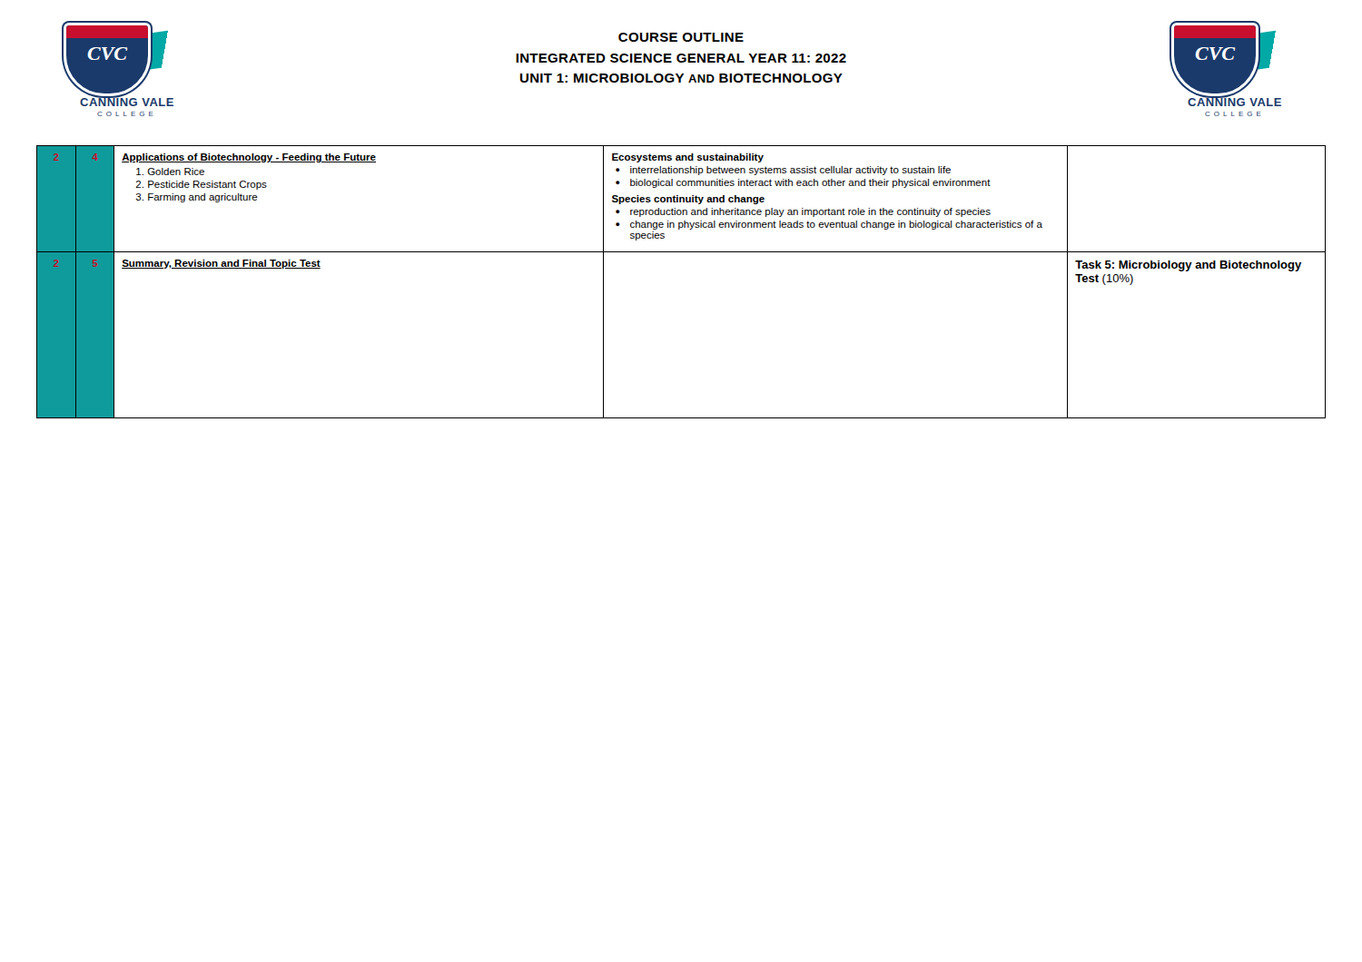CANNING VALECOLLEGE
COURSE OUTLINE
INTEGRATED SCIENCE GENERAL YEAR 11: 2022
UNIT 1: MICROBIOLOGY AND BIOTECHNOLOGY
CANNING VALECOLLEGE
| 2 | 4 | Applications of Biotechnology - Feeding the Future Golden Rice Pesticide Resistant Crops Farming and agriculture | Ecosystems and sustainability interrelationship between systems assist cellular activity to sustain life biological communities interact with each other and their physical environment Species continuity and change reproduction and inheritance play an important role in the continuity of species change in physical environment leads to eventual change in biological characteristics of a species | |
| 2 | 5 | Summary, Revision and Final Topic Test | | Task 5: Microbiology and Biotechnology Test (10%) |